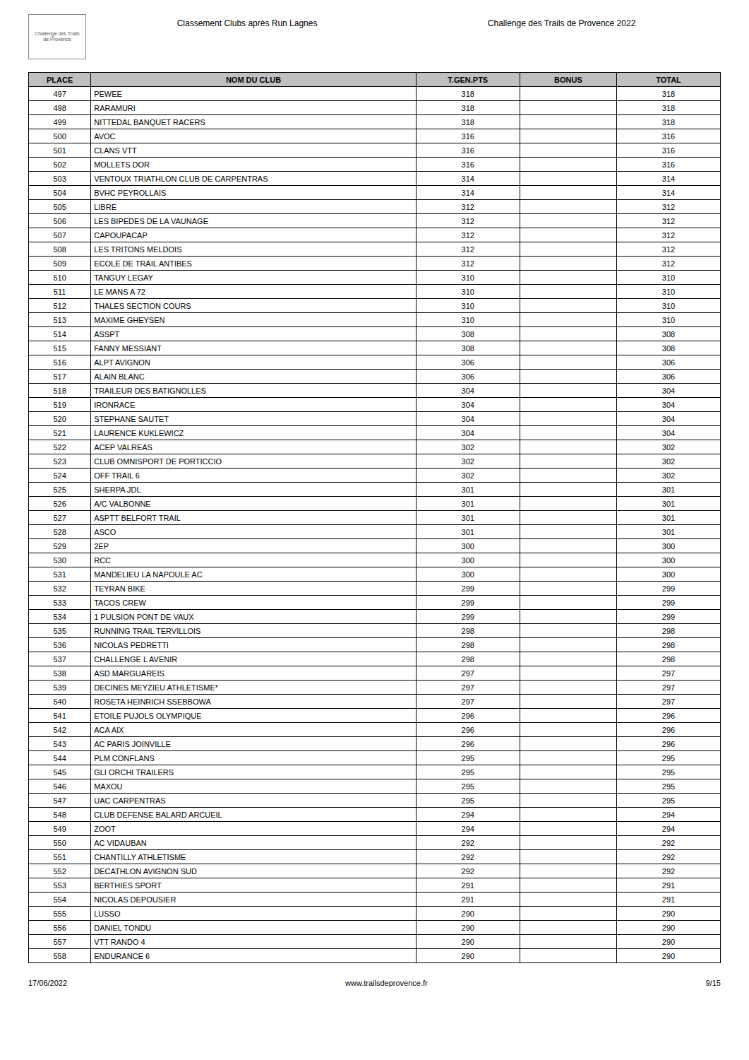Challenge des Trails
de Provence
Classement Clubs après Run Lagnes Challenge des Trails de Provence 2022
| PLACE | NOM DU CLUB | T.GEN.PTS | BONUS | TOTAL |
| --- | --- | --- | --- | --- |
| 497 | PEWEE | 318 | | 318 |
| 498 | RARAMURI | 318 | | 318 |
| 499 | NITTEDAL BANQUET RACERS | 318 | | 318 |
| 500 | AVOC | 316 | | 316 |
| 501 | CLANS VTT | 316 | | 316 |
| 502 | MOLLETS DOR | 316 | | 316 |
| 503 | VENTOUX TRIATHLON CLUB DE CARPENTRAS | 314 | | 314 |
| 504 | BVHC PEYROLLAIS | 314 | | 314 |
| 505 | LIBRE | 312 | | 312 |
| 506 | LES BIPEDES DE LA VAUNAGE | 312 | | 312 |
| 507 | CAPOUPACAP | 312 | | 312 |
| 508 | LES TRITONS MELDOIS | 312 | | 312 |
| 509 | ECOLE DE TRAIL ANTIBES | 312 | | 312 |
| 510 | TANGUY LEGAY | 310 | | 310 |
| 511 | LE MANS A 72 | 310 | | 310 |
| 512 | THALES SECTION COURS | 310 | | 310 |
| 513 | MAXIME GHEYSEN | 310 | | 310 |
| 514 | ASSPT | 308 | | 308 |
| 515 | FANNY MESSIANT | 308 | | 308 |
| 516 | ALPT AVIGNON | 306 | | 306 |
| 517 | ALAIN BLANC | 306 | | 306 |
| 518 | TRAILEUR DES BATIGNOLLES | 304 | | 304 |
| 519 | IRONRACE | 304 | | 304 |
| 520 | STEPHANE SAUTET | 304 | | 304 |
| 521 | LAURENCE KUKLEWICZ | 304 | | 304 |
| 522 | ACEP VALREAS | 302 | | 302 |
| 523 | CLUB OMNISPORT DE PORTICCIO | 302 | | 302 |
| 524 | OFF TRAIL 6 | 302 | | 302 |
| 525 | SHERPA JDL | 301 | | 301 |
| 526 | A/C VALBONNE | 301 | | 301 |
| 527 | ASPTT BELFORT TRAIL | 301 | | 301 |
| 528 | ASCO | 301 | | 301 |
| 529 | 2EP | 300 | | 300 |
| 530 | RCC | 300 | | 300 |
| 531 | MANDELIEU LA NAPOULE AC | 300 | | 300 |
| 532 | TEYRAN BIKE | 299 | | 299 |
| 533 | TACOS CREW | 299 | | 299 |
| 534 | 1 PULSION PONT DE VAUX | 299 | | 299 |
| 535 | RUNNING TRAIL TERVILLOIS | 298 | | 298 |
| 536 | NICOLAS PEDRETTI | 298 | | 298 |
| 537 | CHALLENGE L AVENIR | 298 | | 298 |
| 538 | ASD MARGUAREIS | 297 | | 297 |
| 539 | DECINES MEYZIEU ATHLETISME* | 297 | | 297 |
| 540 | ROSETA HEINRICH SSEBBOWA | 297 | | 297 |
| 541 | ETOILE PUJOLS OLYMPIQUE | 296 | | 296 |
| 542 | ACA AIX | 296 | | 296 |
| 543 | AC PARIS JOINVILLE | 296 | | 296 |
| 544 | PLM CONFLANS | 295 | | 295 |
| 545 | GLI ORCHI TRAILERS | 295 | | 295 |
| 546 | MAXOU | 295 | | 295 |
| 547 | UAC CARPENTRAS | 295 | | 295 |
| 548 | CLUB DEFENSE BALARD ARCUEIL | 294 | | 294 |
| 549 | ZOOT | 294 | | 294 |
| 550 | AC VIDAUBAN | 292 | | 292 |
| 551 | CHANTILLY ATHLETISME | 292 | | 292 |
| 552 | DECATHLON AVIGNON SUD | 292 | | 292 |
| 553 | BERTHIES SPORT | 291 | | 291 |
| 554 | NICOLAS DEPOUSIER | 291 | | 291 |
| 555 | LUSSO | 290 | | 290 |
| 556 | DANIEL TONDU | 290 | | 290 |
| 557 | VTT RANDO 4 | 290 | | 290 |
| 558 | ENDURANCE 6 | 290 | | 290 |
17/06/2022 www.trailsdeprovence.fr 9/15